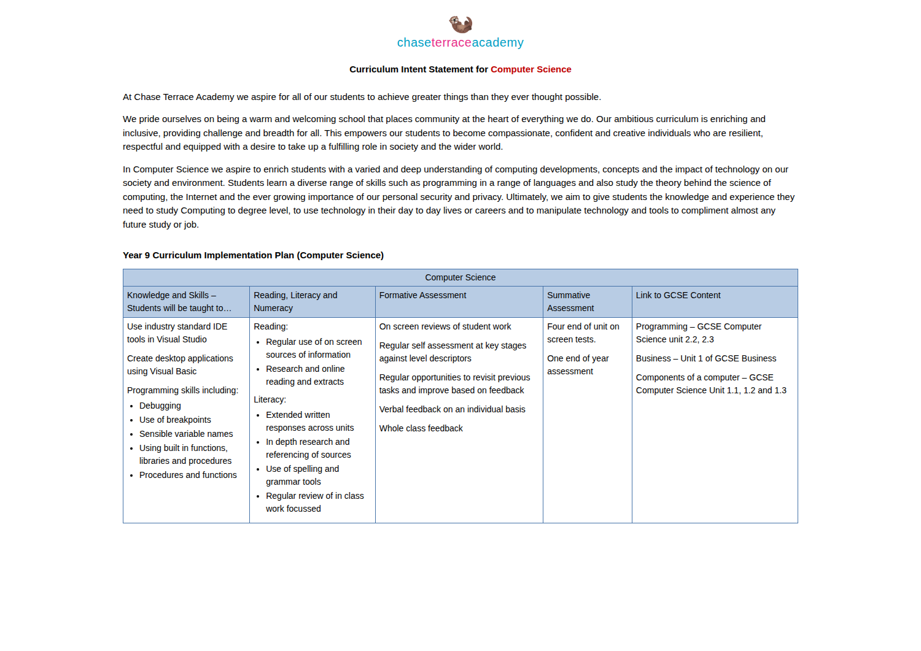🦦
chase terrace academy
Curriculum Intent Statement for Computer Science
At Chase Terrace Academy we aspire for all of our students to achieve greater things than they ever thought possible.
We pride ourselves on being a warm and welcoming school that places community at the heart of everything we do. Our ambitious curriculum is enriching and inclusive, providing challenge and breadth for all. This empowers our students to become compassionate, confident and creative individuals who are resilient, respectful and equipped with a desire to take up a fulfilling role in society and the wider world.
In Computer Science we aspire to enrich students with a varied and deep understanding of computing developments, concepts and the impact of technology on our society and environment. Students learn a diverse range of skills such as programming in a range of languages and also study the theory behind the science of computing, the Internet and the ever growing importance of our personal security and privacy. Ultimately, we aim to give students the knowledge and experience they need to study Computing to degree level, to use technology in their day to day lives or careers and to manipulate technology and tools to compliment almost any future study or job.
Year 9 Curriculum Implementation Plan (Computer Science)
Computer Science
| Knowledge and Skills – Students will be taught to… | Reading, Literacy and Numeracy | Formative Assessment | Summative Assessment | Link to GCSE Content |
| --- | --- | --- | --- | --- |
| Use industry standard IDE tools in Visual Studio Create desktop applications using Visual Basic Programming skills including: Debugging Use of breakpoints Sensible variable names Using built in functions, libraries and procedures Procedures and functions | Reading: Regular use of on screen sources of information Research and online reading and extracts Literacy: Extended written responses across units In depth research and referencing of sources Use of spelling and grammar tools Regular review of in class work focussed | On screen reviews of student work Regular self assessment at key stages against level descriptors Regular opportunities to revisit previous tasks and improve based on feedback Verbal feedback on an individual basis Whole class feedback | Four end of unit on screen tests. One end of year assessment | Programming – GCSE Computer Science unit 2.2, 2.3 Business – Unit 1 of GCSE Business Components of a computer – GCSE Computer Science Unit 1.1, 1.2 and 1.3 |